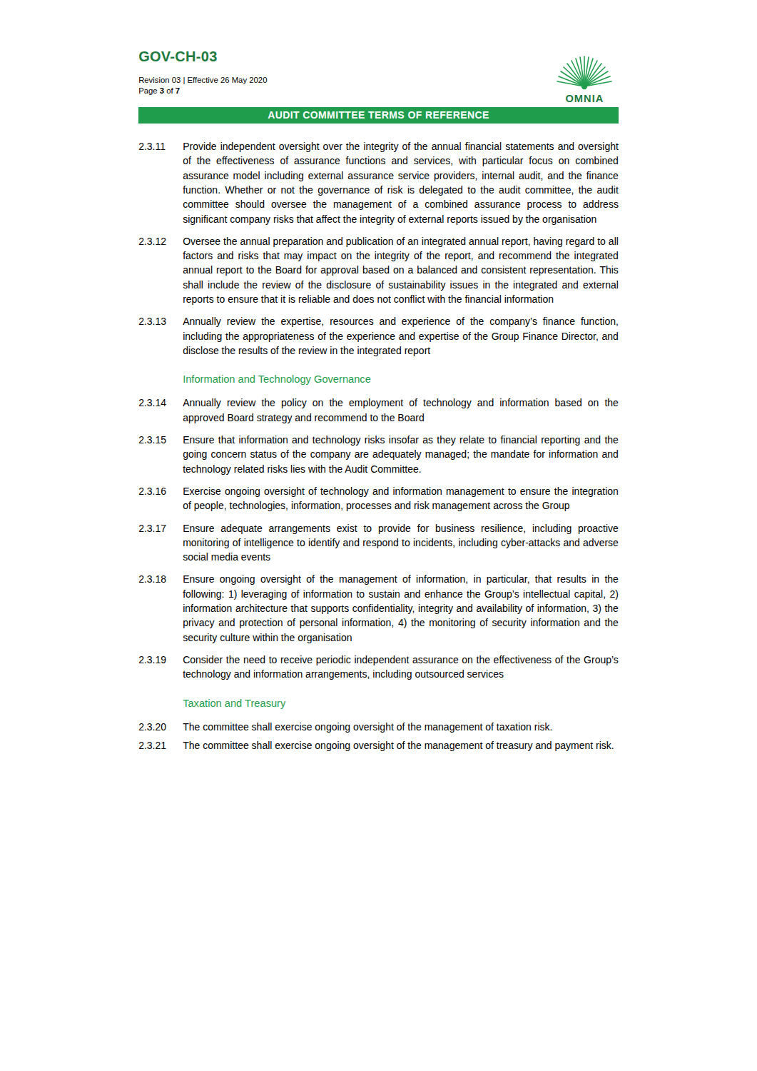GOV-CH-03
Revision 03 | Effective 26 May 2020
Page 3 of 7
OMNIA
AUDIT COMMITTEE TERMS OF REFERENCE
2.3.11
Provide independent oversight over the integrity of the annual financial statements and oversight of the effectiveness of assurance functions and services, with particular focus on combined assurance model including external assurance service providers, internal audit, and the finance function. Whether or not the governance of risk is delegated to the audit committee, the audit committee should oversee the management of a combined assurance process to address significant company risks that affect the integrity of external reports issued by the organisation
2.3.12
Oversee the annual preparation and publication of an integrated annual report, having regard to all factors and risks that may impact on the integrity of the report, and recommend the integrated annual report to the Board for approval based on a balanced and consistent representation. This shall include the review of the disclosure of sustainability issues in the integrated and external reports to ensure that it is reliable and does not conflict with the financial information
2.3.13
Annually review the expertise, resources and experience of the company’s finance function, including the appropriateness of the experience and expertise of the Group Finance Director, and disclose the results of the review in the integrated report
Information and Technology Governance
2.3.14
Annually review the policy on the employment of technology and information based on the approved Board strategy and recommend to the Board
2.3.15
Ensure that information and technology risks insofar as they relate to financial reporting and the going concern status of the company are adequately managed; the mandate for information and technology related risks lies with the Audit Committee.
2.3.16
Exercise ongoing oversight of technology and information management to ensure the integration of people, technologies, information, processes and risk management across the Group
2.3.17
Ensure adequate arrangements exist to provide for business resilience, including proactive monitoring of intelligence to identify and respond to incidents, including cyber-attacks and adverse social media events
2.3.18
Ensure ongoing oversight of the management of information, in particular, that results in the following: 1) leveraging of information to sustain and enhance the Group’s intellectual capital, 2) information architecture that supports confidentiality, integrity and availability of information, 3) the privacy and protection of personal information, 4) the monitoring of security information and the security culture within the organisation
2.3.19
Consider the need to receive periodic independent assurance on the effectiveness of the Group’s technology and information arrangements, including outsourced services
Taxation and Treasury
2.3.20
The committee shall exercise ongoing oversight of the management of taxation risk.
2.3.21
The committee shall exercise ongoing oversight of the management of treasury and payment risk.